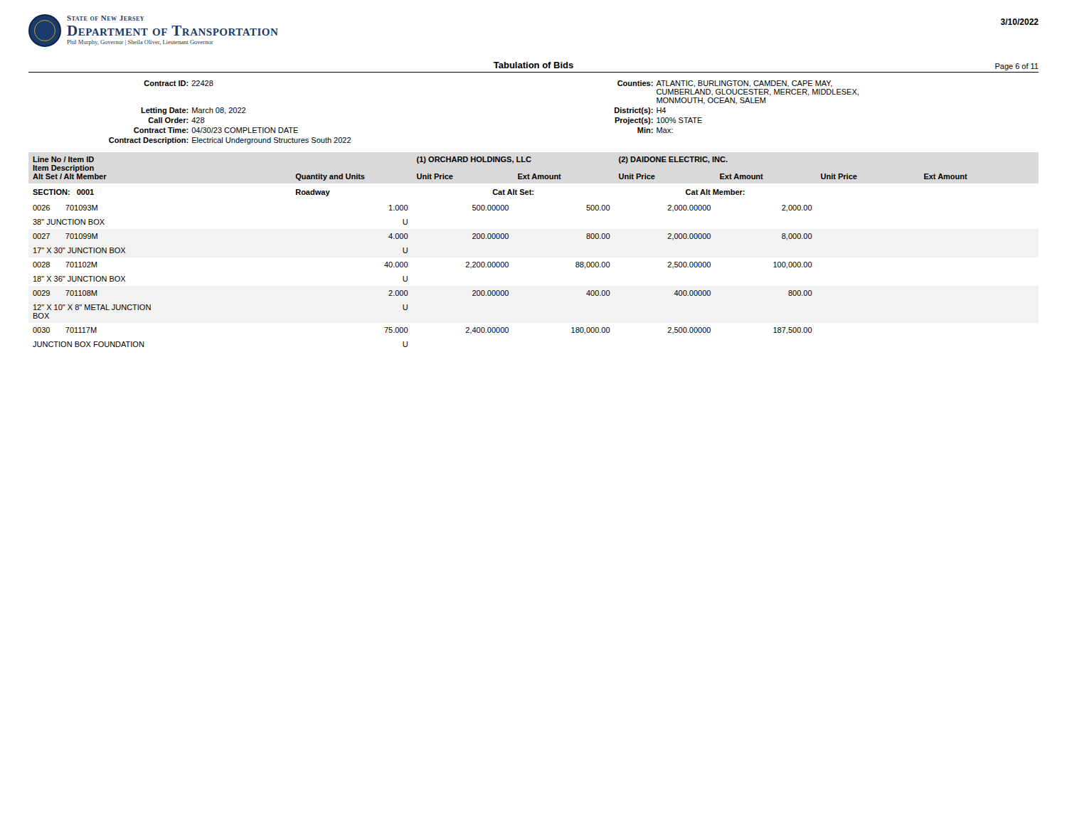State of New Jersey
Department of Transportation
Phil Murphy, Governor | Sheila Oliver, Lieutenant Governor
3/10/2022
Tabulation of Bids
Page 6 of 11
| Contract ID: | 22428 | Counties: | ATLANTIC, BURLINGTON, CAMDEN, CAPE MAY, CUMBERLAND, GLOUCESTER, MERCER, MIDDLESEX, MONMOUTH, OCEAN, SALEM |
| Letting Date: | March 08, 2022 | District(s): | H4 |
| Call Order: | 428 | Project(s): | 100% STATE |
| Contract Time: | 04/30/23 COMPLETION DATE | Min: | Max: |
| Contract Description: | Electrical Underground Structures South 2022 |
| Line No / Item ID | | (1) ORCHARD HOLDINGS, LLC | (2) DAIDONE ELECTRIC, INC. | |
| --- | --- | --- | --- | --- |
| Item Description | | | | | | | |
| Alt Set / Alt Member | Quantity and Units | Unit Price | Ext Amount | Unit Price | Ext Amount | Unit Price | Ext Amount |
| SECTION: 0001 | Roadway | Cat Alt Set: | Cat Alt Member: | |
| 0026 701093M | 1.000 | 500.00000 | 500.00 | 2,000.00000 | 2,000.00 | | |
| 38" JUNCTION BOX | U | | | | | | |
| 0027 701099M | 4.000 | 200.00000 | 800.00 | 2,000.00000 | 8,000.00 | | |
| 17" X 30" JUNCTION BOX | U | | | | | | |
| 0028 701102M | 40.000 | 2,200.00000 | 88,000.00 | 2,500.00000 | 100,000.00 | | |
| 18" X 36" JUNCTION BOX | U | | | | | | |
| 0029 701108M | 2.000 | 200.00000 | 400.00 | 400.00000 | 800.00 | | |
| 12" X 10" X 8" METAL JUNCTION BOX | U | | | | | | |
| 0030 701117M | 75.000 | 2,400.00000 | 180,000.00 | 2,500.00000 | 187,500.00 | | |
| JUNCTION BOX FOUNDATION | U | | | | | | |